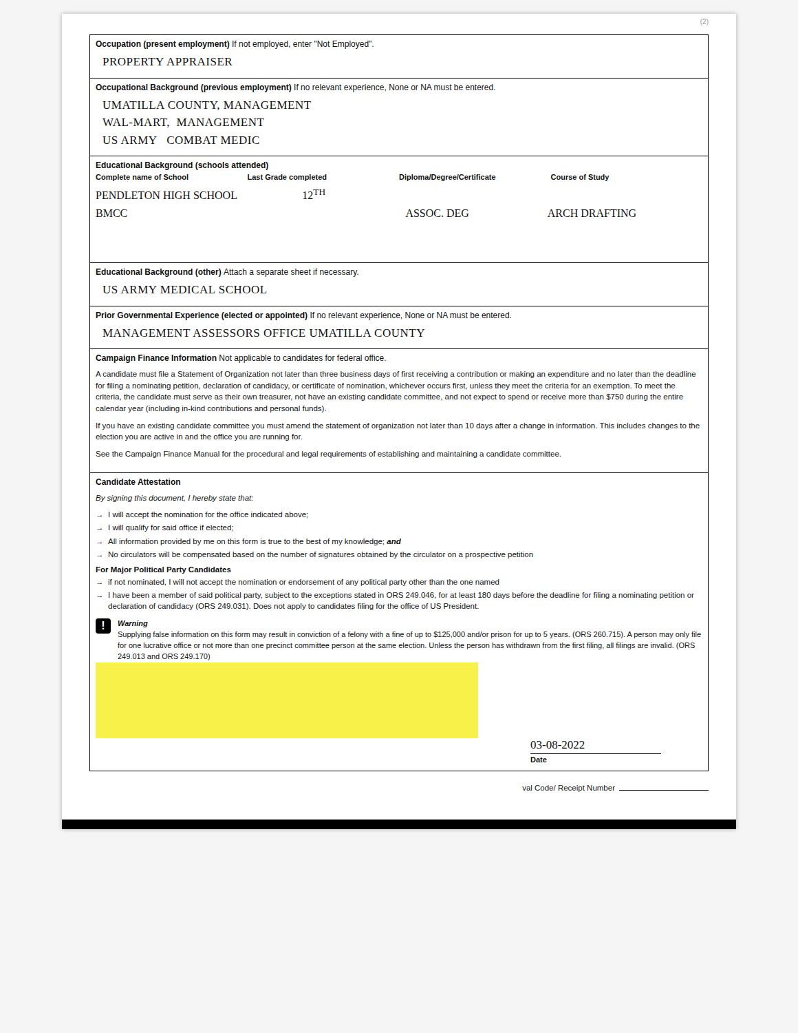(2)
Occupation (present employment) If not employed, enter "Not Employed".
Property Appraiser
Occupational Background (previous employment) If no relevant experience, None or NA must be entered.
Umatilla County, Management
Wal-Mart, Management
US Army Combat Medic
Educational Background (schools attended)
Complete name of School Last Grade completed Diploma/Degree/Certificate Course of Study
Pendleton High School 12th
BMCC Assoc. Deg Arch Drafting
Educational Background (other) Attach a separate sheet if necessary.
US Army Medical School
Prior Governmental Experience (elected or appointed) If no relevant experience, None or NA must be entered.
Management Assessors Office Umatilla County
Campaign Finance Information Not applicable to candidates for federal office.
A candidate must file a Statement of Organization not later than three business days of first receiving a contribution or making an expenditure and no later than the deadline for filing a nominating petition, declaration of candidacy, or certificate of nomination, whichever occurs first, unless they meet the criteria for an exemption. To meet the criteria, the candidate must serve as their own treasurer, not have an existing candidate committee, and not expect to spend or receive more than $750 during the entire calendar year (including in-kind contributions and personal funds).
If you have an existing candidate committee you must amend the statement of organization not later than 10 days after a change in information. This includes changes to the election you are active in and the office you are running for.
See the Campaign Finance Manual for the procedural and legal requirements of establishing and maintaining a candidate committee.
Candidate Attestation
By signing this document, I hereby state that:
I will accept the nomination for the office indicated above;
I will qualify for said office if elected;
All information provided by me on this form is true to the best of my knowledge; and
No circulators will be compensated based on the number of signatures obtained by the circulator on a prospective petition
For Major Political Party Candidates
if not nominated, I will not accept the nomination or endorsement of any political party other than the one named
I have been a member of said political party, subject to the exceptions stated in ORS 249.046, for at least 180 days before the deadline for filing a nominating petition or declaration of candidacy (ORS 249.031). Does not apply to candidates filing for the office of US President.
!
Warning Supplying false information on this form may result in conviction of a felony with a fine of up to $125,000 and/or prison for up to 5 years. (ORS 260.715). A person may only file for one lucrative office or not more than one precinct committee person at the same election. Unless the person has withdrawn from the first filing, all filings are invalid. (ORS 249.013 and ORS 249.170)
03-08-2022
Date
val Code/ Receipt Number